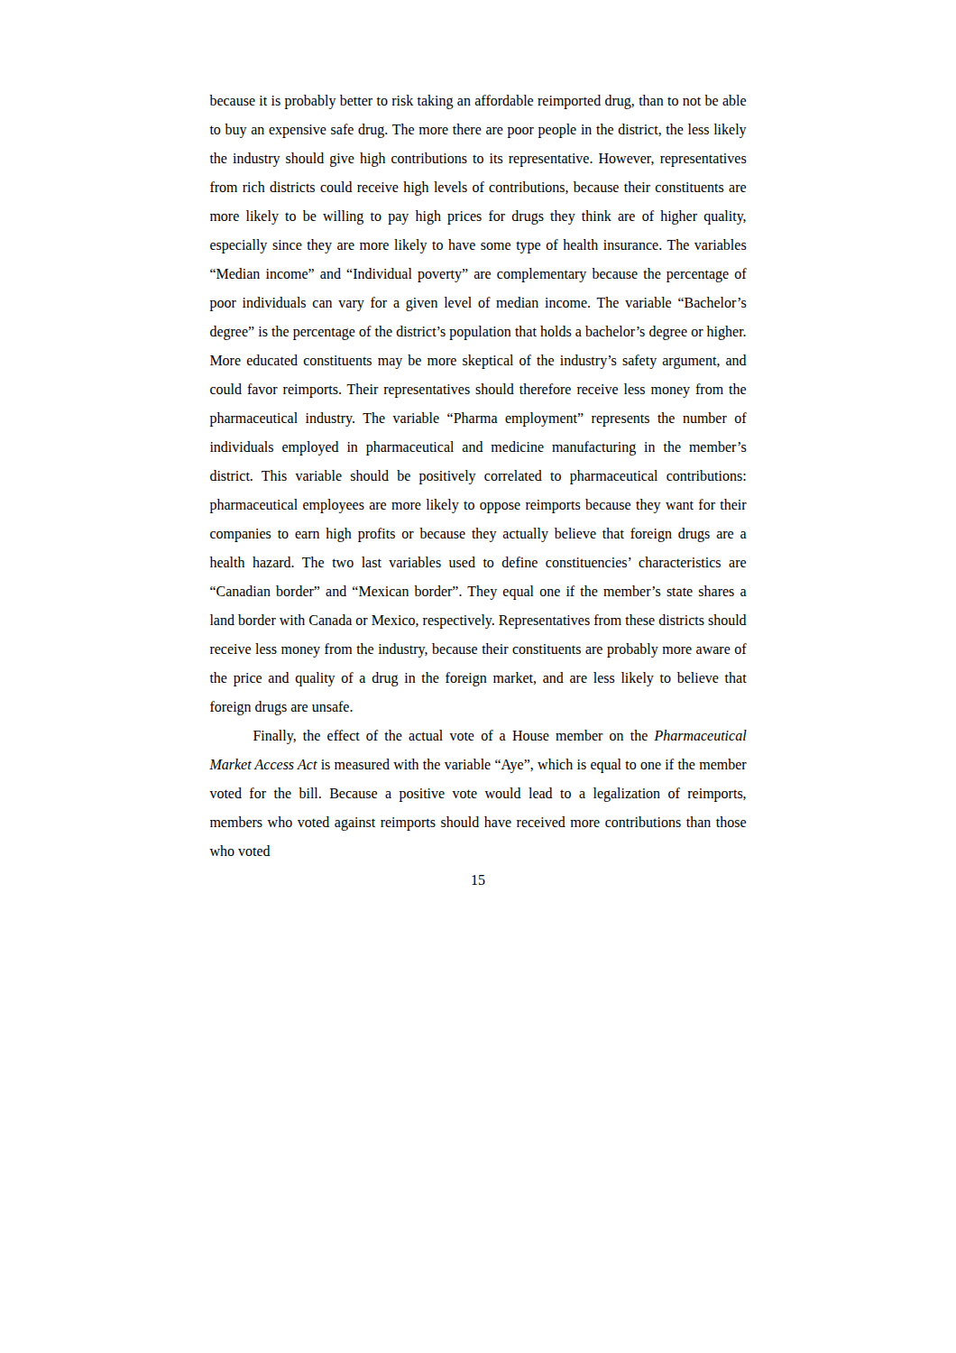because it is probably better to risk taking an affordable reimported drug, than to not be able to buy an expensive safe drug. The more there are poor people in the district, the less likely the industry should give high contributions to its representative. However, representatives from rich districts could receive high levels of contributions, because their constituents are more likely to be willing to pay high prices for drugs they think are of higher quality, especially since they are more likely to have some type of health insurance. The variables “Median income” and “Individual poverty” are complementary because the percentage of poor individuals can vary for a given level of median income. The variable “Bachelor’s degree” is the percentage of the district’s population that holds a bachelor’s degree or higher. More educated constituents may be more skeptical of the industry’s safety argument, and could favor reimports. Their representatives should therefore receive less money from the pharmaceutical industry. The variable “Pharma employment” represents the number of individuals employed in pharmaceutical and medicine manufacturing in the member’s district. This variable should be positively correlated to pharmaceutical contributions: pharmaceutical employees are more likely to oppose reimports because they want for their companies to earn high profits or because they actually believe that foreign drugs are a health hazard. The two last variables used to define constituencies’ characteristics are “Canadian border” and “Mexican border”. They equal one if the member’s state shares a land border with Canada or Mexico, respectively. Representatives from these districts should receive less money from the industry, because their constituents are probably more aware of the price and quality of a drug in the foreign market, and are less likely to believe that foreign drugs are unsafe.
Finally, the effect of the actual vote of a House member on the Pharmaceutical Market Access Act is measured with the variable “Aye”, which is equal to one if the member voted for the bill. Because a positive vote would lead to a legalization of reimports, members who voted against reimports should have received more contributions than those who voted
15